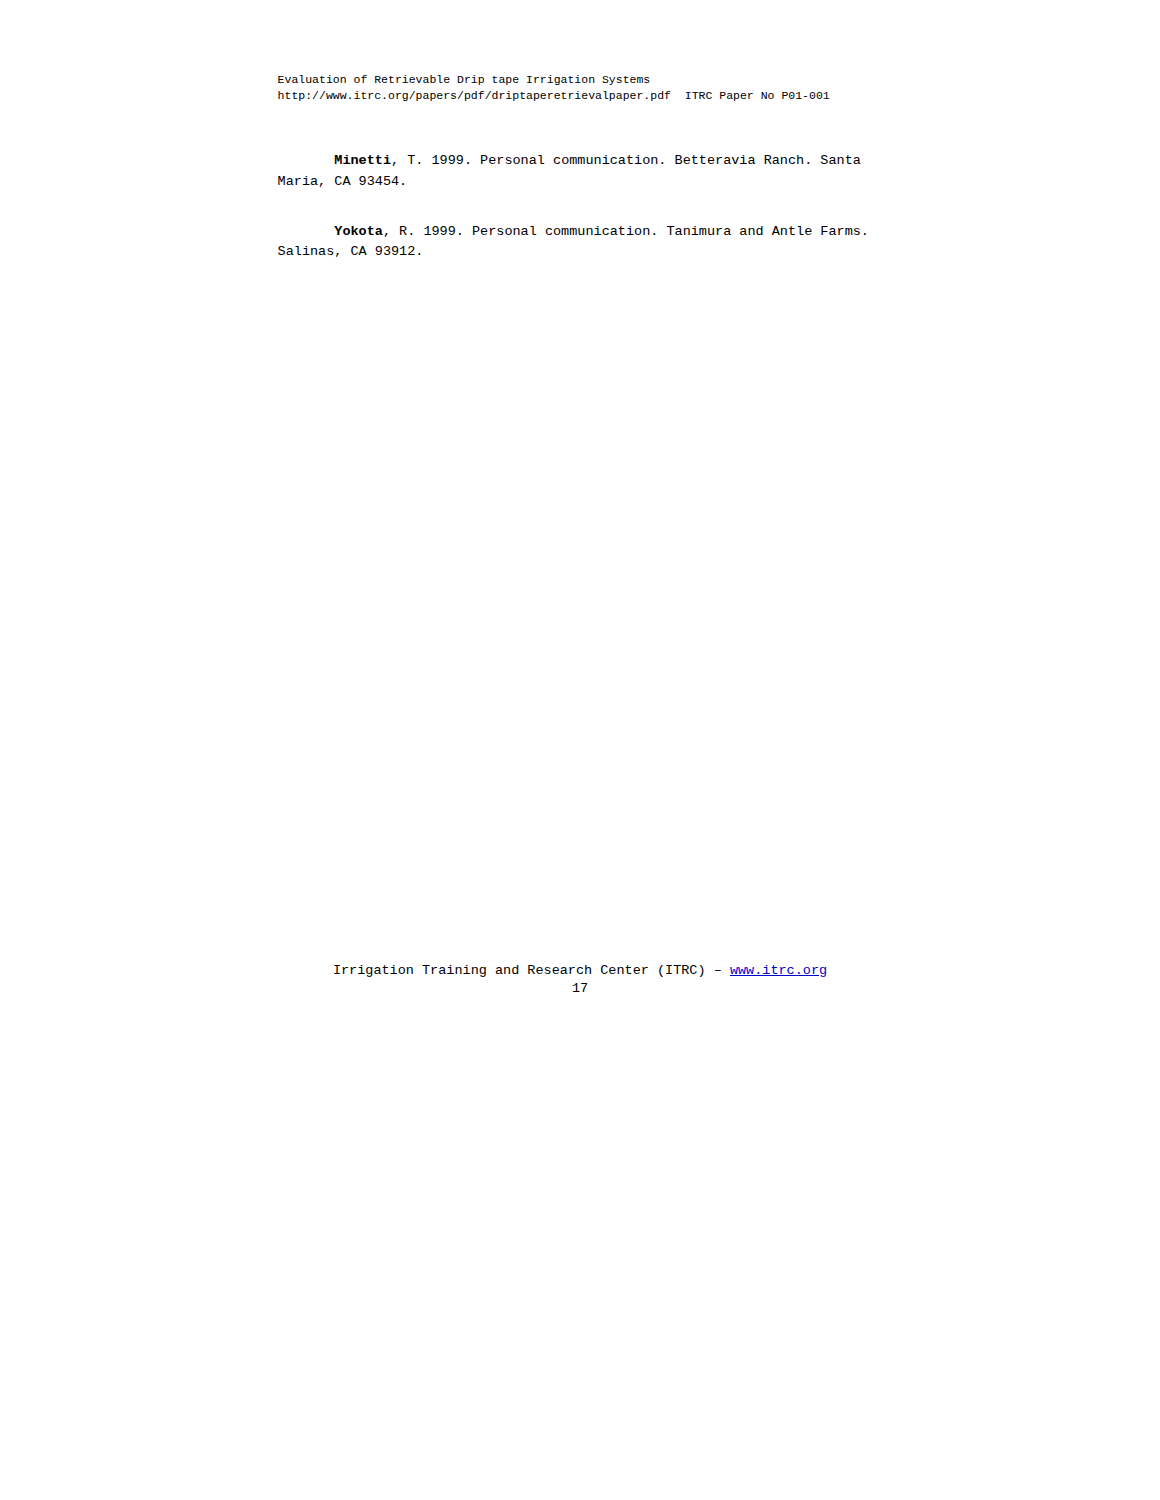Evaluation of Retrievable Drip tape Irrigation Systems http://www.itrc.org/papers/pdf/driptaperetrievalpaper.pdf ITRC Paper No P01-001
Minetti, T. 1999. Personal communication. Betteravia Ranch. Santa Maria, CA 93454.
Yokota, R. 1999. Personal communication. Tanimura and Antle Farms. Salinas, CA 93912.
Irrigation Training and Research Center (ITRC) – www.itrc.org 17